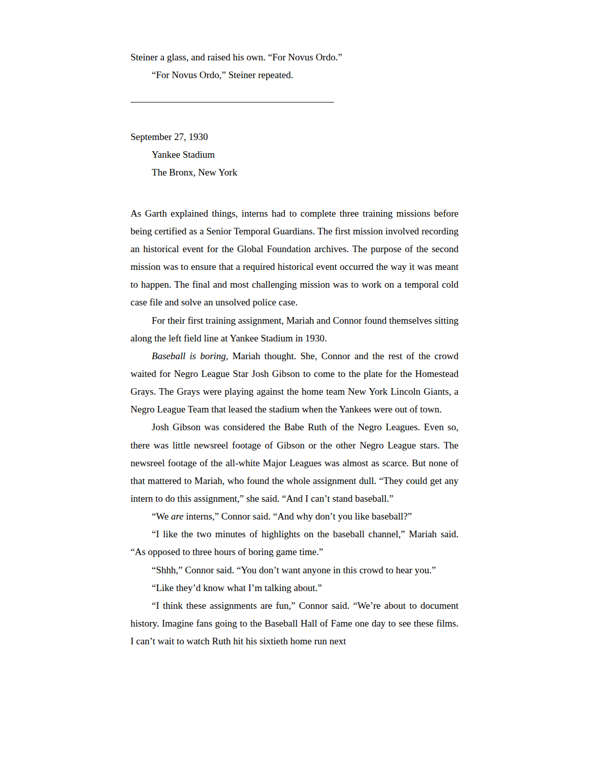Steiner a glass, and raised his own. “For Novus Ordo.”
“For Novus Ordo,” Steiner repeated.
September 27, 1930
Yankee Stadium
The Bronx, New York
As Garth explained things, interns had to complete three training missions before being certified as a Senior Temporal Guardians. The first mission involved recording an historical event for the Global Foundation archives. The purpose of the second mission was to ensure that a required historical event occurred the way it was meant to happen. The final and most challenging mission was to work on a temporal cold case file and solve an unsolved police case.
For their first training assignment, Mariah and Connor found themselves sitting along the left field line at Yankee Stadium in 1930.
Baseball is boring, Mariah thought. She, Connor and the rest of the crowd waited for Negro League Star Josh Gibson to come to the plate for the Homestead Grays. The Grays were playing against the home team New York Lincoln Giants, a Negro League Team that leased the stadium when the Yankees were out of town.
Josh Gibson was considered the Babe Ruth of the Negro Leagues. Even so, there was little newsreel footage of Gibson or the other Negro League stars. The newsreel footage of the all-white Major Leagues was almost as scarce. But none of that mattered to Mariah, who found the whole assignment dull. “They could get any intern to do this assignment,” she said. “And I can’t stand baseball.”
“We are interns,” Connor said. “And why don’t you like baseball?”
“I like the two minutes of highlights on the baseball channel,” Mariah said. “As opposed to three hours of boring game time.”
“Shhh,” Connor said. “You don’t want anyone in this crowd to hear you.”
“Like they’d know what I’m talking about.”
“I think these assignments are fun,” Connor said. “We’re about to document history. Imagine fans going to the Baseball Hall of Fame one day to see these films. I can’t wait to watch Ruth hit his sixtieth home run next